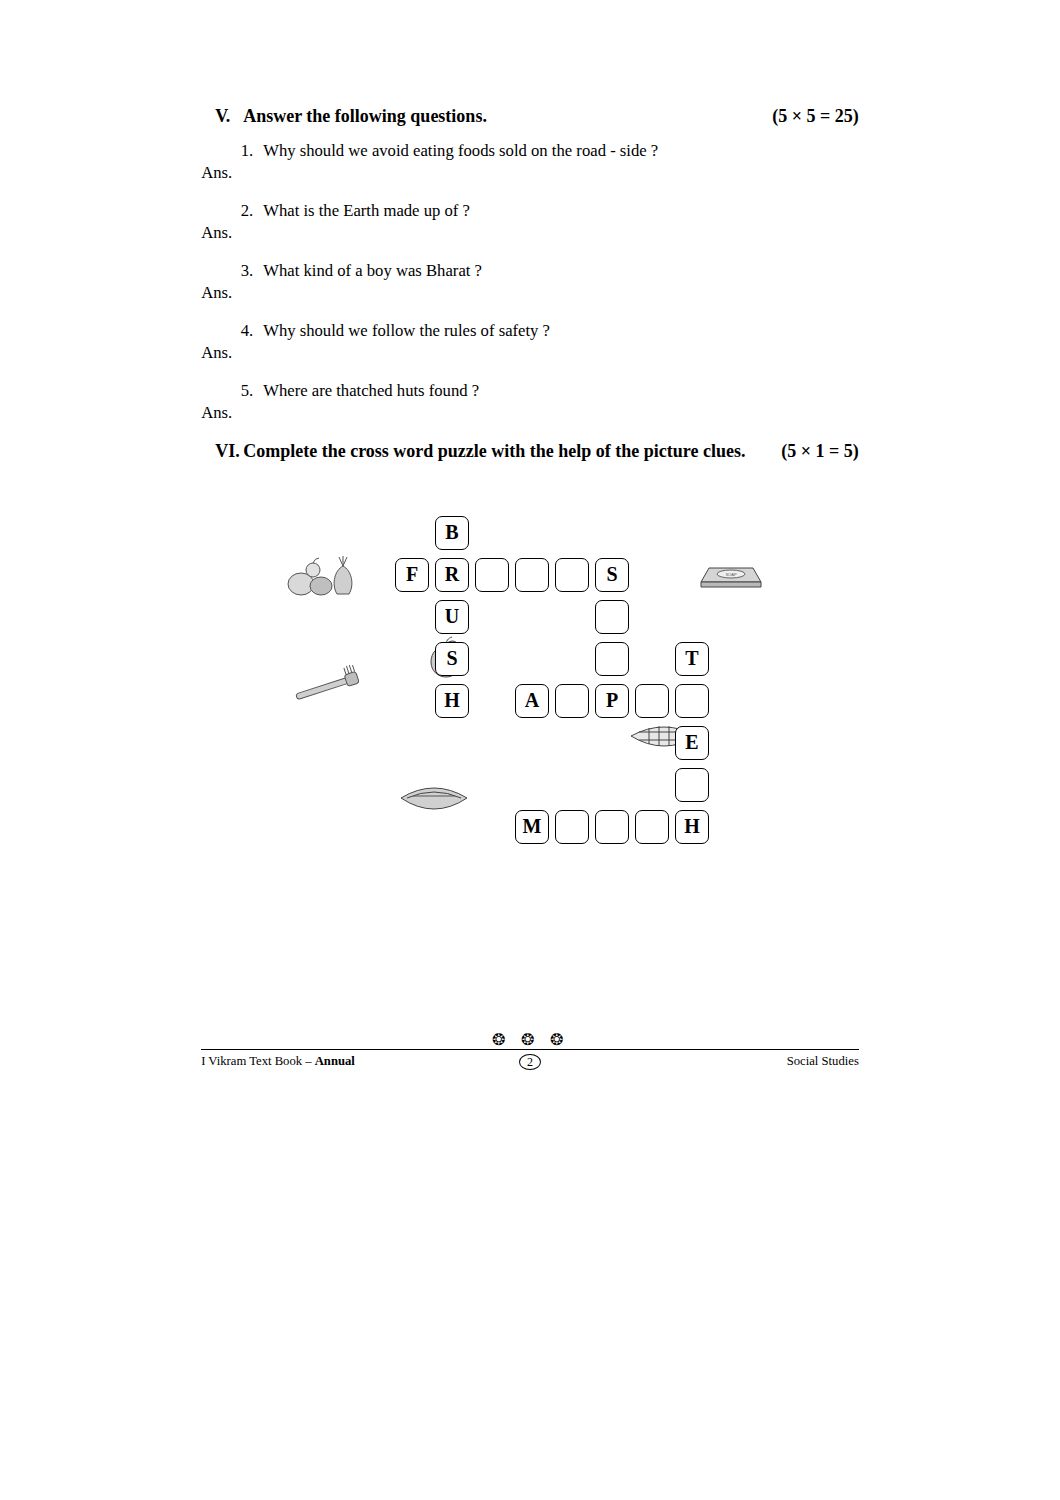V. Answer the following questions. (5 × 5 = 25)
1. Why should we avoid eating foods sold on the road - side ?
Ans.
2. What is the Earth made up of ?
Ans.
3. What kind of a boy was Bharat ?
Ans.
4. Why should we follow the rules of safety ?
Ans.
5. Where are thatched huts found ?
Ans.
VI. Complete the cross word puzzle with the help of the picture clues. (5 × 1 = 5)
SOAP
B
Row: F R _ _ _ S (FRUITS)
F
R
S
U
S
H
P
A
T
E
M
H
❂ ❂ ❂
I Vikram Text Book – Annual
2
Social Studies